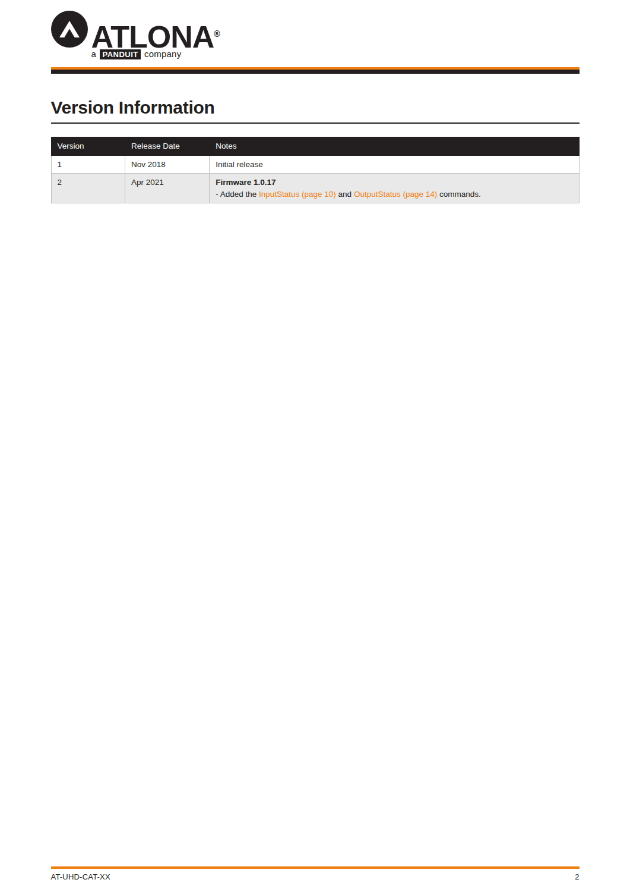ATLONA®
a Panduit company
Version Information
| Version | Release Date | Notes |
| --- | --- | --- |
| 1 | Nov 2018 | Initial release |
| 2 | Apr 2021 | Firmware 1.0.17 - Added the InputStatus (page 10) and OutputStatus (page 14) commands. |
AT-UHD-CAT-XX
2